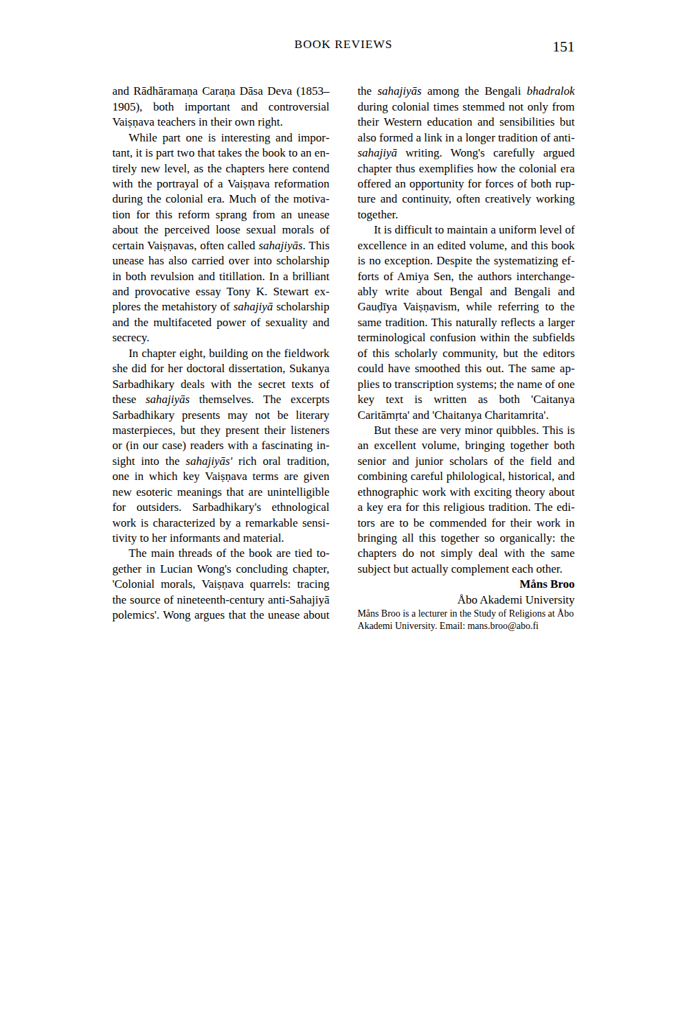Book Reviews 151
and Rādhāramaṇa Caraṇa Dāsa Deva (1853–1905), both important and controversial Vaiṣṇava teachers in their own right.
While part one is interesting and important, it is part two that takes the book to an entirely new level, as the chapters here contend with the portrayal of a Vaiṣṇava reformation during the colonial era. Much of the motivation for this reform sprang from an unease about the perceived loose sexual morals of certain Vaiṣṇavas, often called sahajiyās. This unease has also carried over into scholarship in both revulsion and titillation. In a brilliant and provocative essay Tony K. Stewart explores the metahistory of sahajiyā scholarship and the multifaceted power of sexuality and secrecy.
In chapter eight, building on the fieldwork she did for her doctoral dissertation, Sukanya Sarbadhikary deals with the secret texts of these sahajiyās themselves. The excerpts Sarbadhikary presents may not be literary masterpieces, but they present their listeners or (in our case) readers with a fascinating insight into the sahajiyās' rich oral tradition, one in which key Vaiṣṇava terms are given new esoteric meanings that are unintelligible for outsiders. Sarbadhikary's ethnological work is characterized by a remarkable sensitivity to her informants and material.
The main threads of the book are tied together in Lucian Wong's concluding chapter, 'Colonial morals, Vaiṣṇava quarrels: tracing the source of nineteenth-century anti-Sahajiyā polemics'. Wong argues that the unease about the sahajiyās among the Bengali bhadralok during colonial times stemmed not only from their Western education and sensibilities but also formed a link in a longer tradition of anti-sahajiyā writing. Wong's carefully argued chapter thus exemplifies how the colonial era offered an opportunity for forces of both rupture and continuity, often creatively working together.
It is difficult to maintain a uniform level of excellence in an edited volume, and this book is no exception. Despite the systematizing efforts of Amiya Sen, the authors interchangeably write about Bengal and Bengali and Gauḍīya Vaiṣṇavism, while referring to the same tradition. This naturally reflects a larger terminological confusion within the subfields of this scholarly community, but the editors could have smoothed this out. The same applies to transcription systems; the name of one key text is written as both 'Caitanya Caritāmṛta' and 'Chaitanya Charitamrita'.
But these are very minor quibbles. This is an excellent volume, bringing together both senior and junior scholars of the field and combining careful philological, historical, and ethnographic work with exciting theory about a key era for this religious tradition. The editors are to be commended for their work in bringing all this together so organically: the chapters do not simply deal with the same subject but actually complement each other.
Måns Broo
Åbo Akademi University
Måns Broo is a lecturer in the Study of Religions at Åbo Akademi University. Email: mans.broo@abo.fi